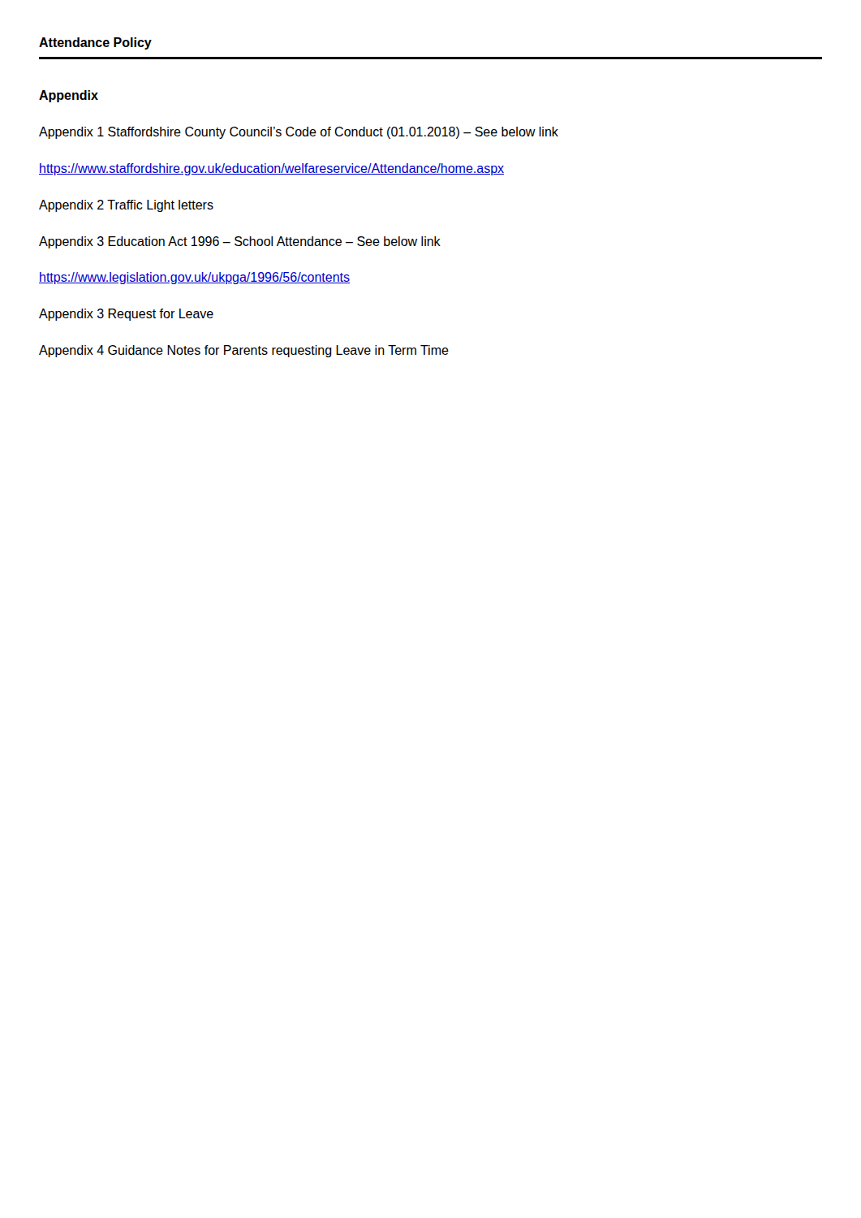Attendance Policy
Appendix
Appendix 1 Staffordshire County Council’s Code of Conduct (01.01.2018) – See below link
https://www.staffordshire.gov.uk/education/welfareservice/Attendance/home.aspx
Appendix 2 Traffic Light letters
Appendix 3 Education Act 1996 – School Attendance – See below link
https://www.legislation.gov.uk/ukpga/1996/56/contents
Appendix 3 Request for Leave
Appendix 4 Guidance Notes for Parents requesting Leave in Term Time